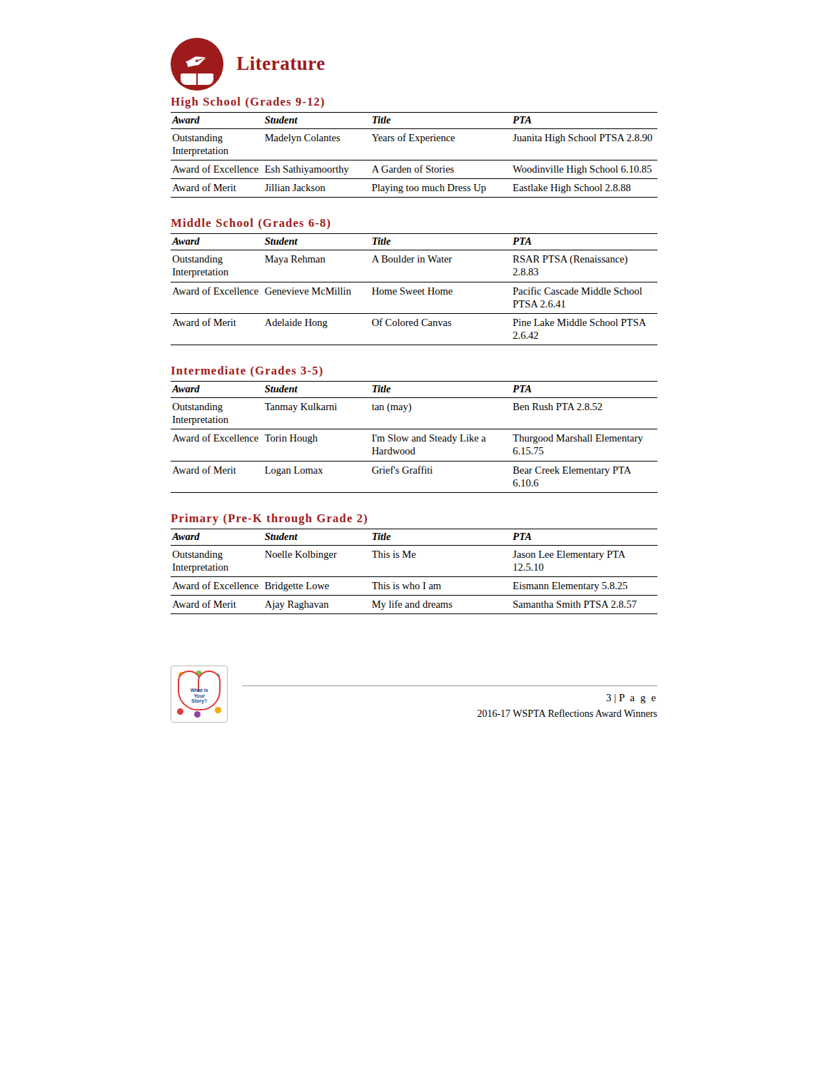✒
Literature
High School (Grades 9-12)
| Award | Student | Title | PTA |
| --- | --- | --- | --- |
| Outstanding Interpretation | Madelyn Colantes | Years of Experience | Juanita High School PTSA 2.8.90 |
| Award of Excellence | Esh Sathiyamoorthy | A Garden of Stories | Woodinville High School 6.10.85 |
| Award of Merit | Jillian Jackson | Playing too much Dress Up | Eastlake High School 2.8.88 |
Middle School (Grades 6-8)
| Award | Student | Title | PTA |
| --- | --- | --- | --- |
| Outstanding Interpretation | Maya Rehman | A Boulder in Water | RSAR PTSA (Renaissance) 2.8.83 |
| Award of Excellence | Genevieve McMillin | Home Sweet Home | Pacific Cascade Middle School PTSA 2.6.41 |
| Award of Merit | Adelaide Hong | Of Colored Canvas | Pine Lake Middle School PTSA 2.6.42 |
Intermediate (Grades 3-5)
| Award | Student | Title | PTA |
| --- | --- | --- | --- |
| Outstanding Interpretation | Tanmay Kulkarni | tan (may) | Ben Rush PTA 2.8.52 |
| Award of Excellence | Torin Hough | I'm Slow and Steady Like a Hardwood | Thurgood Marshall Elementary 6.15.75 |
| Award of Merit | Logan Lomax | Grief's Graffiti | Bear Creek Elementary PTA 6.10.6 |
Primary (Pre-K through Grade 2)
| Award | Student | Title | PTA |
| --- | --- | --- | --- |
| Outstanding Interpretation | Noelle Kolbinger | This is Me | Jason Lee Elementary PTA 12.5.10 |
| Award of Excellence | Bridgette Lowe | This is who I am | Eismann Elementary 5.8.25 |
| Award of Merit | Ajay Raghavan | My life and dreams | Samantha Smith PTSA 2.8.57 |
What Is
Your Story?
3 | P a g e
2016-17 WSPTA Reflections Award Winners